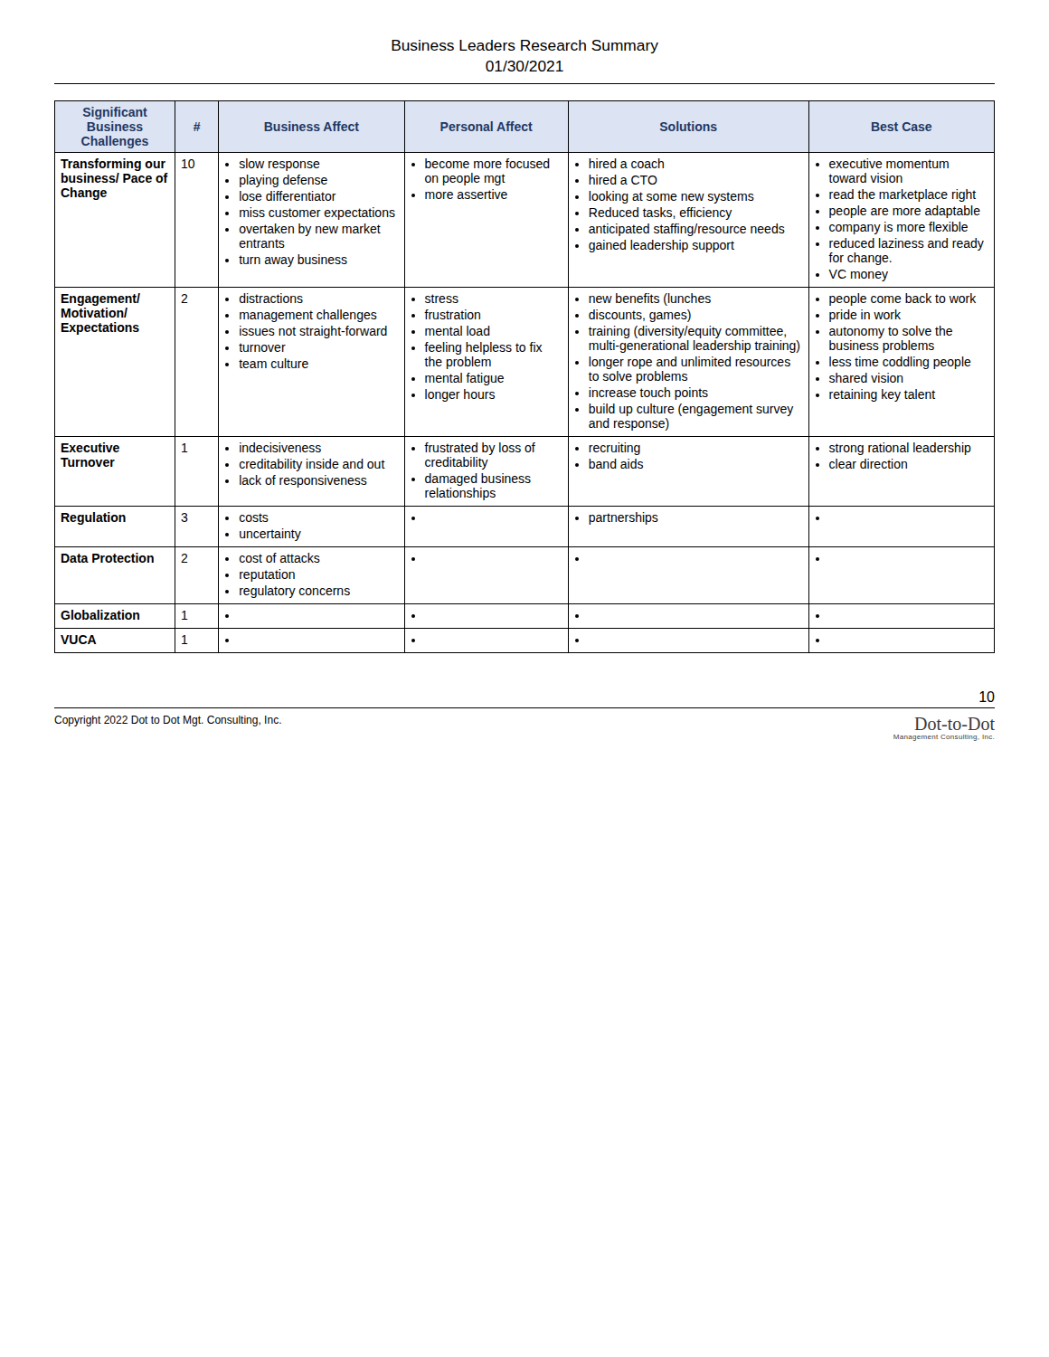Business Leaders Research Summary
01/30/2021
| Significant Business Challenges | # | Business Affect | Personal Affect | Solutions | Best Case |
| --- | --- | --- | --- | --- | --- |
| Transforming our business/ Pace of Change | 10 | slow response playing defense lose differentiator miss customer expectations overtaken by new market entrants turn away business | become more focused on people mgt more assertive | hired a coach hired a CTO looking at some new systems Reduced tasks, efficiency anticipated staffing/resource needs gained leadership support | executive momentum toward vision read the marketplace right people are more adaptable company is more flexible reduced laziness and ready for change. VC money |
| Engagement/ Motivation/ Expectations | 2 | distractions management challenges issues not straight-forward turnover team culture | stress frustration mental load feeling helpless to fix the problem mental fatigue longer hours | new benefits (lunches discounts, games) training (diversity/equity committee, multi-generational leadership training) longer rope and unlimited resources to solve problems increase touch points build up culture (engagement survey and response) | people come back to work pride in work autonomy to solve the business problems less time coddling people shared vision retaining key talent |
| Executive Turnover | 1 | indecisiveness creditability inside and out lack of responsiveness | frustrated by loss of creditability damaged business relationships | recruiting band aids | strong rational leadership clear direction |
| Regulation | 3 | costs uncertainty | | partnerships | |
| Data Protection | 2 | cost of attacks reputation regulatory concerns | | | |
| Globalization | 1 | | | | |
| VUCA | 1 | | | | |
10
Copyright 2022 Dot to Dot Mgt. Consulting, Inc.
Dot-to-Dot
Management Consulting, Inc.